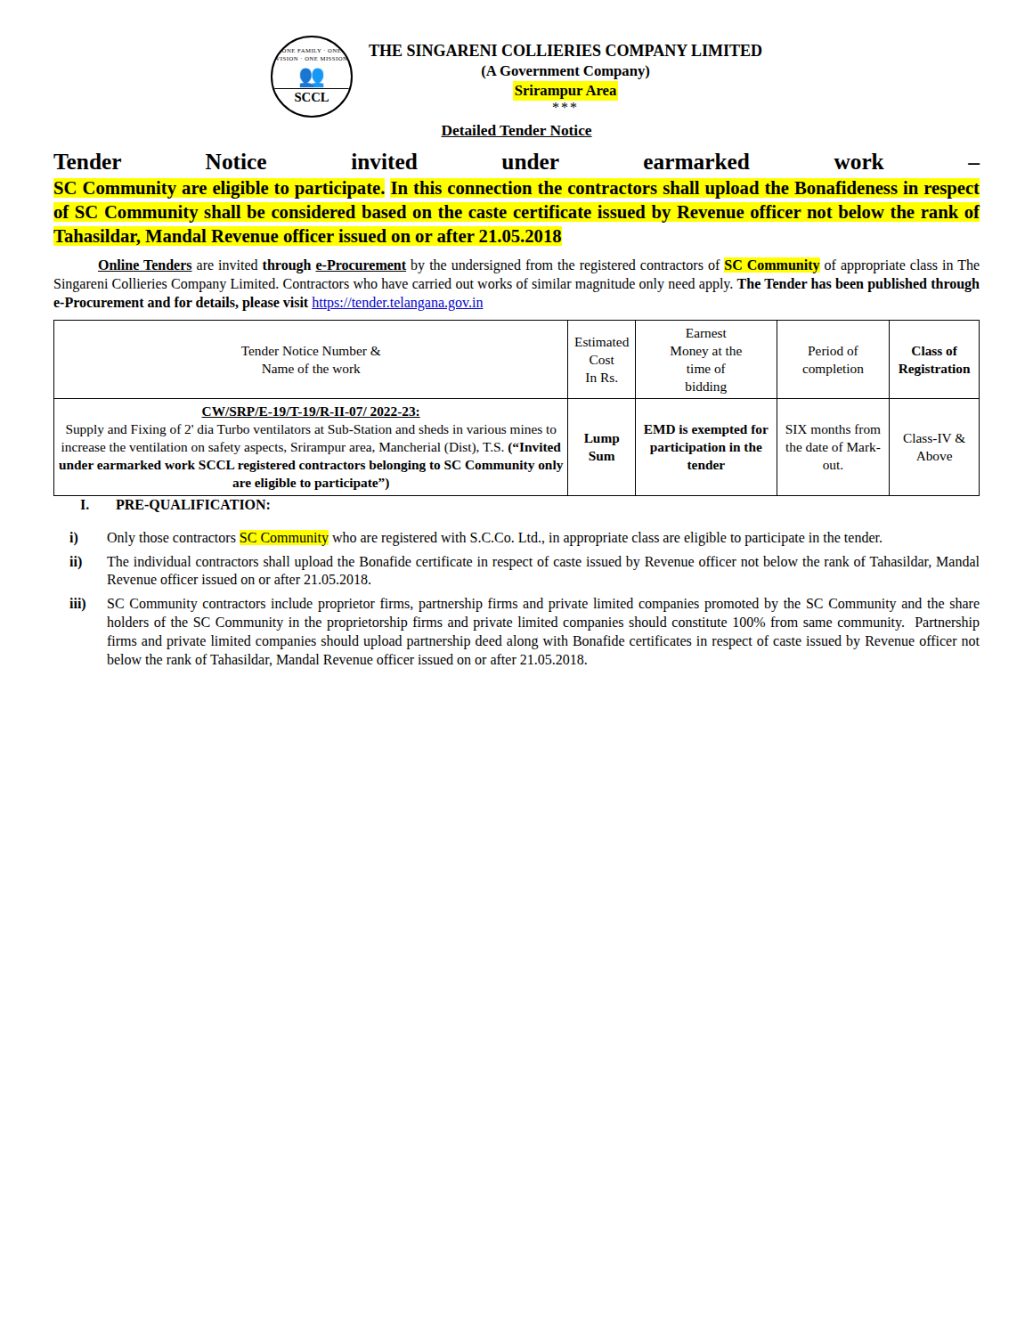ONE FAMILY · ONE VISION · ONE MISSION
👥
SCCL
THE SINGARENI COLLIERIES COMPANY LIMITED
(A Government Company)
Srirampur Area
***
Detailed Tender Notice
Tender Notice invited under earmarked work –
SC Community are eligible to participate. In this connection the contractors shall upload the Bonafideness in respect of SC Community shall be considered based on the caste certificate issued by Revenue officer not below the rank of Tahasildar, Mandal Revenue officer issued on or after 21.05.2018
Online Tenders are invited through e-Procurement by the undersigned from the registered contractors of SC Community of appropriate class in The Singareni Collieries Company Limited. Contractors who have carried out works of similar magnitude only need apply. The Tender has been published through e-Procurement and for details, please visit https://tender.telangana.gov.in
| Tender Notice Number & Name of the work | Estimated Cost In Rs. | Earnest Money at the time of bidding | Period of completion | Class of Registration |
| --- | --- | --- | --- | --- |
| CW/SRP/E-19/T-19/R-II-07/ 2022-23: Supply and Fixing of 2' dia Turbo ventilators at Sub-Station and sheds in various mines to increase the ventilation on safety aspects, Srirampur area, Mancherial (Dist), T.S. (“Invited under earmarked work SCCL registered contractors belonging to SC Community only are eligible to participate”) | Lump Sum | EMD is exempted for participation in the tender | SIX months from the date of Mark-out. | Class-IV & Above |
I. PRE-QUALIFICATION:
i) Only those contractors SC Community who are registered with S.C.Co. Ltd., in appropriate class are eligible to participate in the tender.
ii) The individual contractors shall upload the Bonafide certificate in respect of caste issued by Revenue officer not below the rank of Tahasildar, Mandal Revenue officer issued on or after 21.05.2018.
iii) SC Community contractors include proprietor firms, partnership firms and private limited companies promoted by the SC Community and the share holders of the SC Community in the proprietorship firms and private limited companies should constitute 100% from same community. Partnership firms and private limited companies should upload partnership deed along with Bonafide certificates in respect of caste issued by Revenue officer not below the rank of Tahasildar, Mandal Revenue officer issued on or after 21.05.2018.